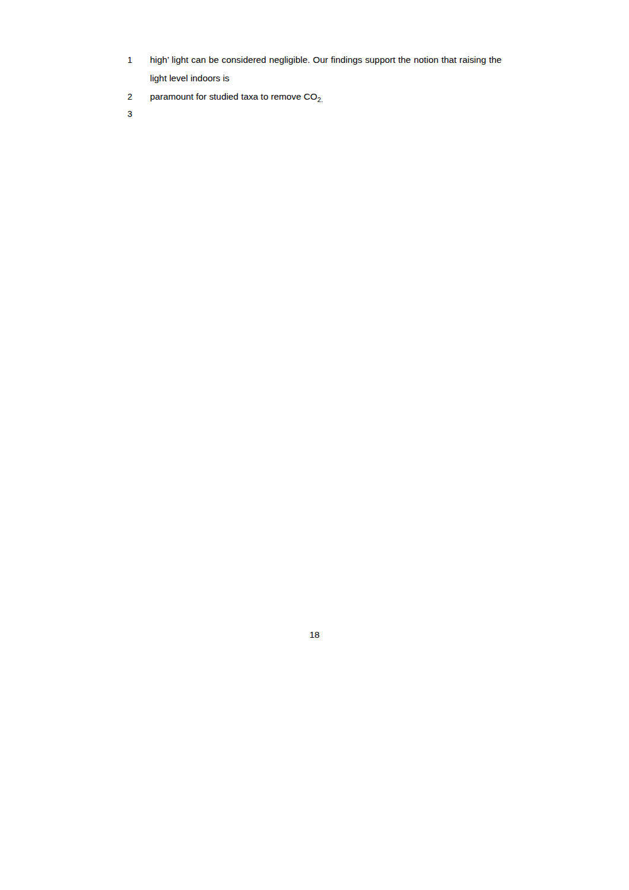1 high’ light can be considered negligible. Our findings support the notion that raising the light level indoors is
2 paramount for studied taxa to remove CO2.
3
18